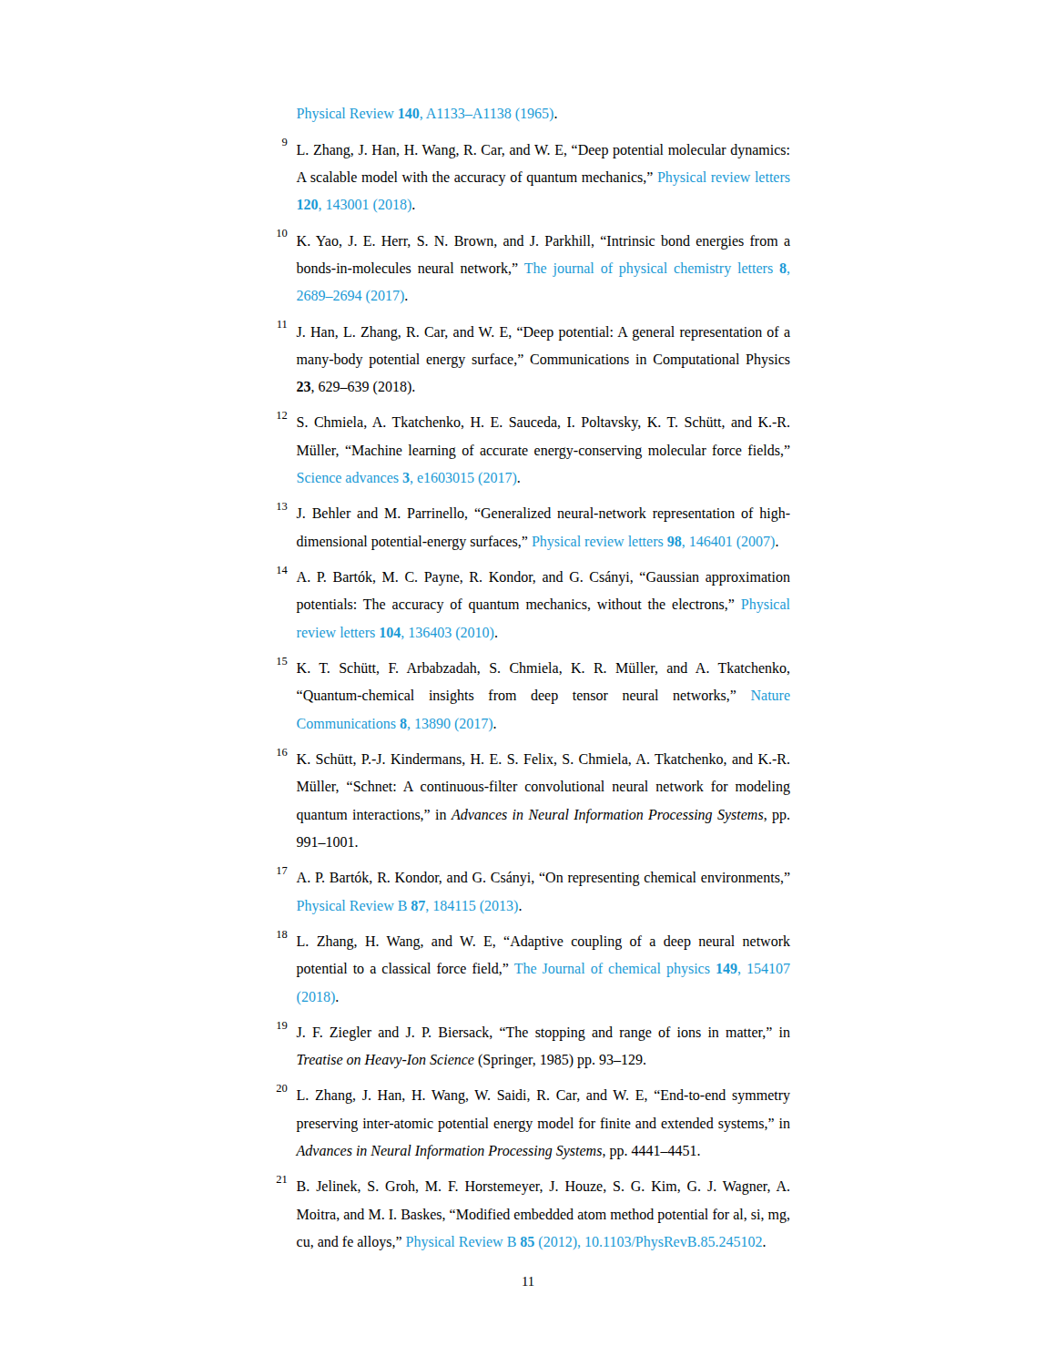Physical Review 140, A1133–A1138 (1965).
9 L. Zhang, J. Han, H. Wang, R. Car, and W. E, “Deep potential molecular dynamics: A scalable model with the accuracy of quantum mechanics,” Physical review letters 120, 143001 (2018).
10 K. Yao, J. E. Herr, S. N. Brown, and J. Parkhill, “Intrinsic bond energies from a bonds-in-molecules neural network,” The journal of physical chemistry letters 8, 2689–2694 (2017).
11 J. Han, L. Zhang, R. Car, and W. E, “Deep potential: A general representation of a many-body potential energy surface,” Communications in Computational Physics 23, 629–639 (2018).
12 S. Chmiela, A. Tkatchenko, H. E. Sauceda, I. Poltavsky, K. T. Schütt, and K.-R. Müller, “Machine learning of accurate energy-conserving molecular force fields,” Science advances 3, e1603015 (2017).
13 J. Behler and M. Parrinello, “Generalized neural-network representation of high-dimensional potential-energy surfaces,” Physical review letters 98, 146401 (2007).
14 A. P. Bartók, M. C. Payne, R. Kondor, and G. Csányi, “Gaussian approximation potentials: The accuracy of quantum mechanics, without the electrons,” Physical review letters 104, 136403 (2010).
15 K. T. Schütt, F. Arbabzadah, S. Chmiela, K. R. Müller, and A. Tkatchenko, “Quantum-chemical insights from deep tensor neural networks,” Nature Communications 8, 13890 (2017).
16 K. Schütt, P.-J. Kindermans, H. E. S. Felix, S. Chmiela, A. Tkatchenko, and K.-R. Müller, “Schnet: A continuous-filter convolutional neural network for modeling quantum interactions,” in Advances in Neural Information Processing Systems, pp. 991–1001.
17 A. P. Bartók, R. Kondor, and G. Csányi, “On representing chemical environments,” Physical Review B 87, 184115 (2013).
18 L. Zhang, H. Wang, and W. E, “Adaptive coupling of a deep neural network potential to a classical force field,” The Journal of chemical physics 149, 154107 (2018).
19 J. F. Ziegler and J. P. Biersack, “The stopping and range of ions in matter,” in Treatise on Heavy-Ion Science (Springer, 1985) pp. 93–129.
20 L. Zhang, J. Han, H. Wang, W. Saidi, R. Car, and W. E, “End-to-end symmetry preserving inter-atomic potential energy model for finite and extended systems,” in Advances in Neural Information Processing Systems, pp. 4441–4451.
21 B. Jelinek, S. Groh, M. F. Horstemeyer, J. Houze, S. G. Kim, G. J. Wagner, A. Moitra, and M. I. Baskes, “Modified embedded atom method potential for al, si, mg, cu, and fe alloys,” Physical Review B 85 (2012), 10.1103/PhysRevB.85.245102.
11